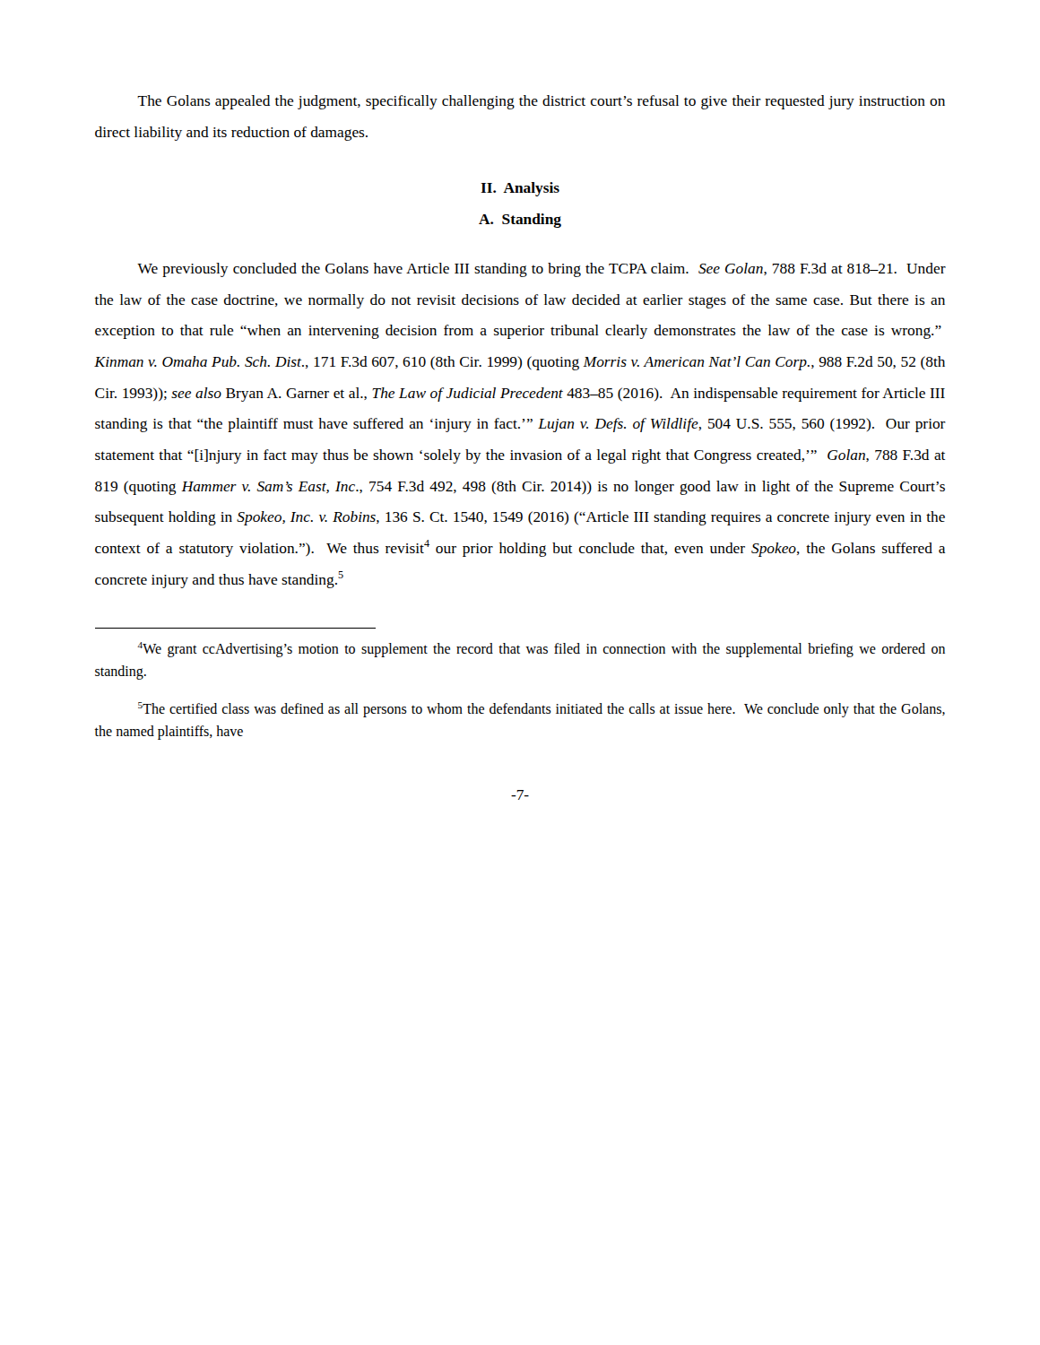The Golans appealed the judgment, specifically challenging the district court’s refusal to give their requested jury instruction on direct liability and its reduction of damages.
II. Analysis
A. Standing
We previously concluded the Golans have Article III standing to bring the TCPA claim. See Golan, 788 F.3d at 818–21. Under the law of the case doctrine, we normally do not revisit decisions of law decided at earlier stages of the same case. But there is an exception to that rule “when an intervening decision from a superior tribunal clearly demonstrates the law of the case is wrong.” Kinman v. Omaha Pub. Sch. Dist., 171 F.3d 607, 610 (8th Cir. 1999) (quoting Morris v. American Nat’l Can Corp., 988 F.2d 50, 52 (8th Cir. 1993)); see also Bryan A. Garner et al., The Law of Judicial Precedent 483–85 (2016). An indispensable requirement for Article III standing is that “the plaintiff must have suffered an ‘injury in fact.’” Lujan v. Defs. of Wildlife, 504 U.S. 555, 560 (1992). Our prior statement that “[i]njury in fact may thus be shown ‘solely by the invasion of a legal right that Congress created,’” Golan, 788 F.3d at 819 (quoting Hammer v. Sam’s East, Inc., 754 F.3d 492, 498 (8th Cir. 2014)) is no longer good law in light of the Supreme Court’s subsequent holding in Spokeo, Inc. v. Robins, 136 S. Ct. 1540, 1549 (2016) (“Article III standing requires a concrete injury even in the context of a statutory violation.”). We thus revisit4 our prior holding but conclude that, even under Spokeo, the Golans suffered a concrete injury and thus have standing.5
4We grant ccAdvertising’s motion to supplement the record that was filed in connection with the supplemental briefing we ordered on standing.
5The certified class was defined as all persons to whom the defendants initiated the calls at issue here. We conclude only that the Golans, the named plaintiffs, have
-7-